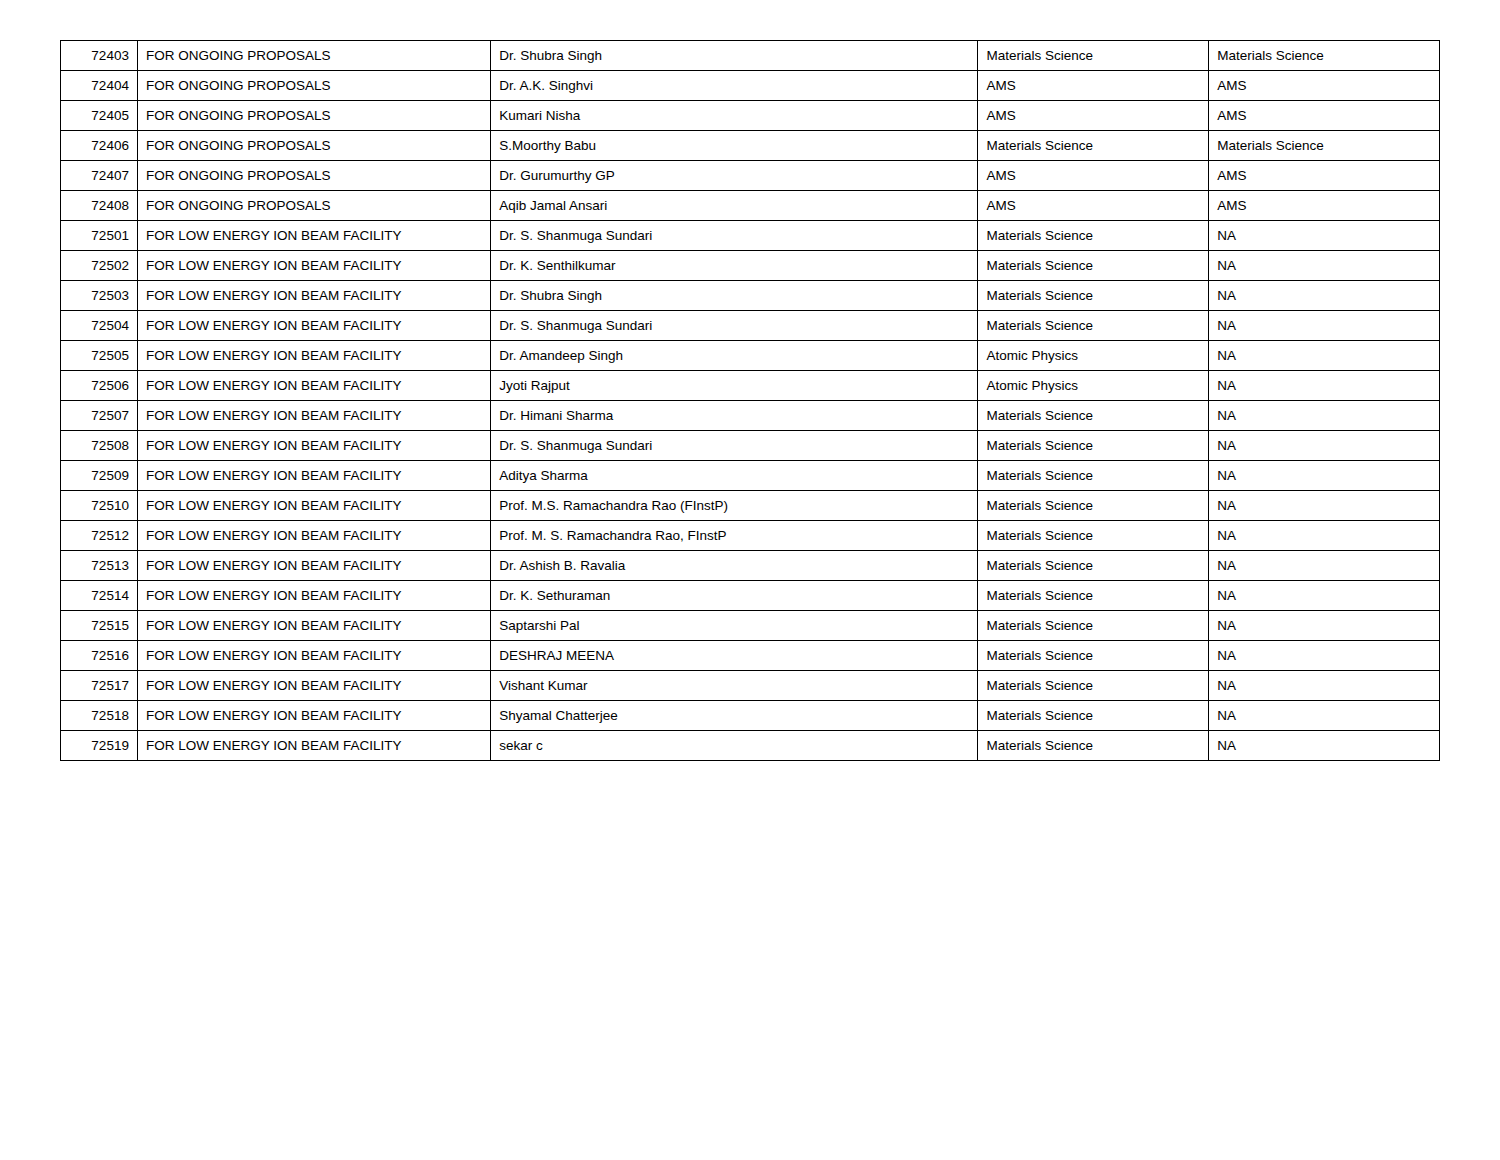| 72403 | FOR ONGOING PROPOSALS | Dr. Shubra Singh | Materials Science | Materials Science |
| 72404 | FOR ONGOING PROPOSALS | Dr. A.K. Singhvi | AMS | AMS |
| 72405 | FOR ONGOING PROPOSALS | Kumari Nisha | AMS | AMS |
| 72406 | FOR ONGOING PROPOSALS | S.Moorthy Babu | Materials Science | Materials Science |
| 72407 | FOR ONGOING PROPOSALS | Dr. Gurumurthy GP | AMS | AMS |
| 72408 | FOR ONGOING PROPOSALS | Aqib Jamal Ansari | AMS | AMS |
| 72501 | FOR LOW ENERGY ION BEAM FACILITY | Dr. S. Shanmuga Sundari | Materials Science | NA |
| 72502 | FOR LOW ENERGY ION BEAM FACILITY | Dr. K. Senthilkumar | Materials Science | NA |
| 72503 | FOR LOW ENERGY ION BEAM FACILITY | Dr. Shubra Singh | Materials Science | NA |
| 72504 | FOR LOW ENERGY ION BEAM FACILITY | Dr. S. Shanmuga Sundari | Materials Science | NA |
| 72505 | FOR LOW ENERGY ION BEAM FACILITY | Dr. Amandeep Singh | Atomic Physics | NA |
| 72506 | FOR LOW ENERGY ION BEAM FACILITY | Jyoti Rajput | Atomic Physics | NA |
| 72507 | FOR LOW ENERGY ION BEAM FACILITY | Dr. Himani Sharma | Materials Science | NA |
| 72508 | FOR LOW ENERGY ION BEAM FACILITY | Dr. S. Shanmuga Sundari | Materials Science | NA |
| 72509 | FOR LOW ENERGY ION BEAM FACILITY | Aditya Sharma | Materials Science | NA |
| 72510 | FOR LOW ENERGY ION BEAM FACILITY | Prof. M.S. Ramachandra Rao (FInstP) | Materials Science | NA |
| 72512 | FOR LOW ENERGY ION BEAM FACILITY | Prof. M. S. Ramachandra Rao, FInstP | Materials Science | NA |
| 72513 | FOR LOW ENERGY ION BEAM FACILITY | Dr. Ashish B. Ravalia | Materials Science | NA |
| 72514 | FOR LOW ENERGY ION BEAM FACILITY | Dr. K. Sethuraman | Materials Science | NA |
| 72515 | FOR LOW ENERGY ION BEAM FACILITY | Saptarshi Pal | Materials Science | NA |
| 72516 | FOR LOW ENERGY ION BEAM FACILITY | DESHRAJ MEENA | Materials Science | NA |
| 72517 | FOR LOW ENERGY ION BEAM FACILITY | Vishant Kumar | Materials Science | NA |
| 72518 | FOR LOW ENERGY ION BEAM FACILITY | Shyamal Chatterjee | Materials Science | NA |
| 72519 | FOR LOW ENERGY ION BEAM FACILITY | sekar c | Materials Science | NA |